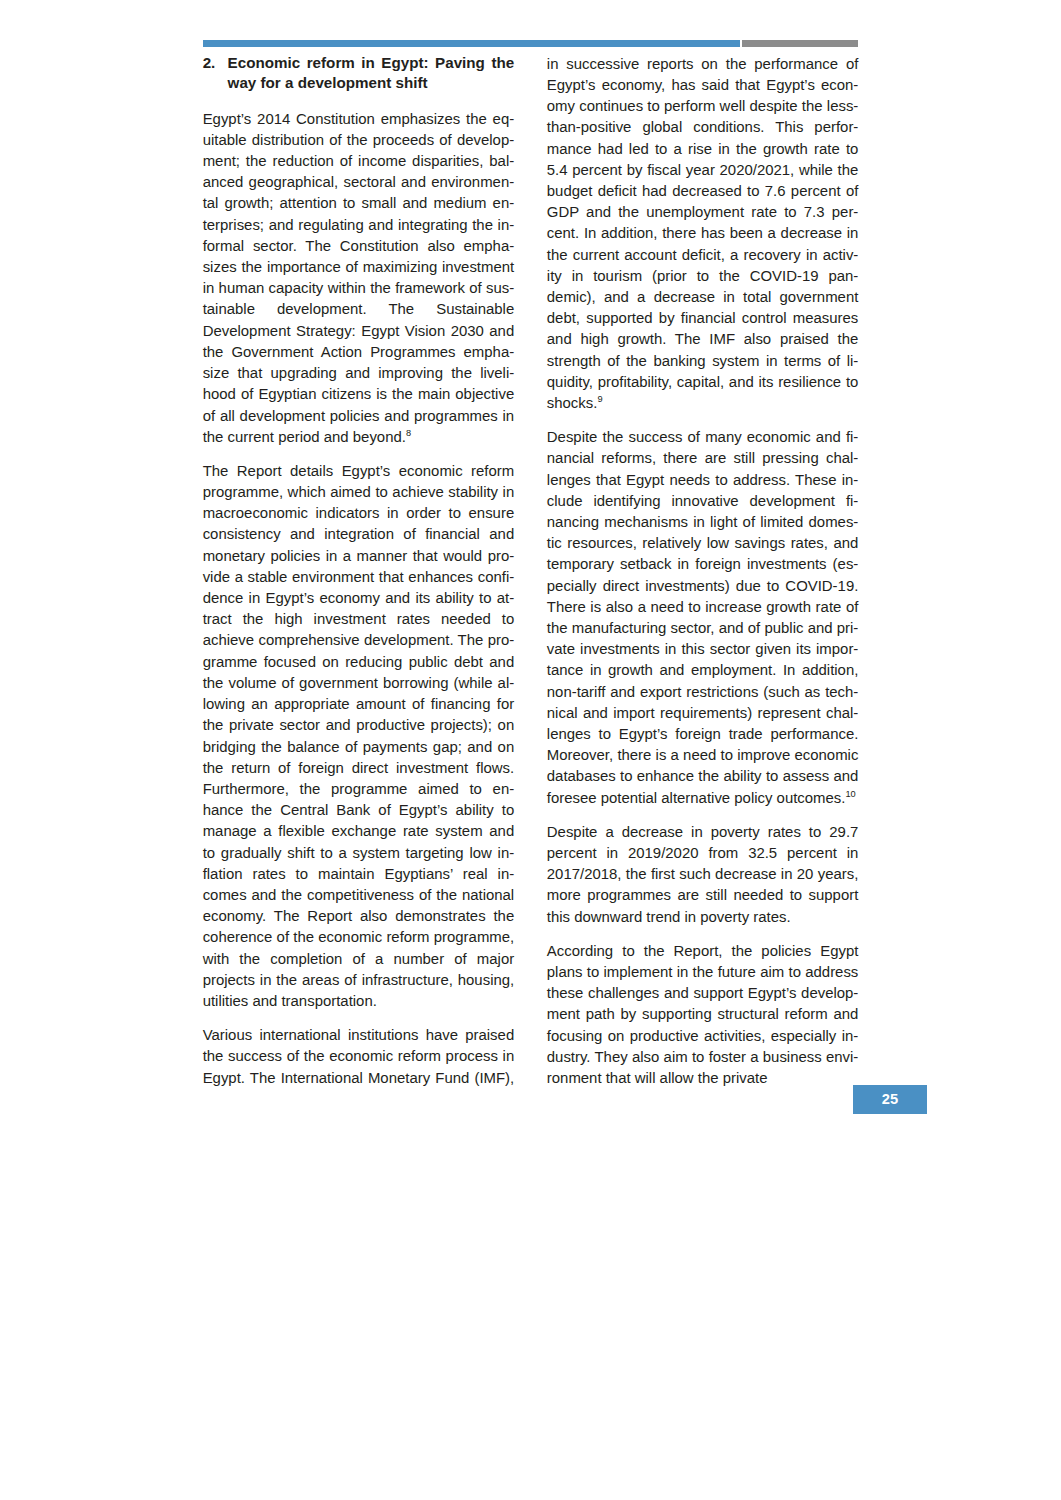2. Economic reform in Egypt: Paving the way for a development shift
Egypt’s 2014 Constitution emphasizes the equitable distribution of the proceeds of development; the reduction of income disparities, balanced geographical, sectoral and environmental growth; attention to small and medium enterprises; and regulating and integrating the informal sector. The Constitution also emphasizes the importance of maximizing investment in human capacity within the framework of sustainable development. The Sustainable Development Strategy: Egypt Vision 2030 and the Government Action Programmes emphasize that upgrading and improving the livelihood of Egyptian citizens is the main objective of all development policies and programmes in the current period and beyond.8
The Report details Egypt’s economic reform programme, which aimed to achieve stability in macroeconomic indicators in order to ensure consistency and integration of financial and monetary policies in a manner that would provide a stable environment that enhances confidence in Egypt’s economy and its ability to attract the high investment rates needed to achieve comprehensive development. The programme focused on reducing public debt and the volume of government borrowing (while allowing an appropriate amount of financing for the private sector and productive projects); on bridging the balance of payments gap; and on the return of foreign direct investment flows. Furthermore, the programme aimed to enhance the Central Bank of Egypt’s ability to manage a flexible exchange rate system and to gradually shift to a system targeting low inflation rates to maintain Egyptians’ real incomes and the competitiveness of the national economy. The Report also demonstrates the coherence of the economic reform programme, with the completion of a number of major projects in the areas of infrastructure, housing, utilities and transportation.
Various international institutions have praised the success of the economic reform process in Egypt. The International Monetary Fund (IMF), in successive reports on the performance of Egypt’s economy, has said that Egypt’s economy continues to perform well despite the less-than-positive global conditions. This performance had led to a rise in the growth rate to 5.4 percent by fiscal year 2020/2021, while the budget deficit had decreased to 7.6 percent of GDP and the unemployment rate to 7.3 percent. In addition, there has been a decrease in the current account deficit, a recovery in activity in tourism (prior to the COVID-19 pandemic), and a decrease in total government debt, supported by financial control measures and high growth. The IMF also praised the strength of the banking system in terms of liquidity, profitability, capital, and its resilience to shocks.9
Despite the success of many economic and financial reforms, there are still pressing challenges that Egypt needs to address. These include identifying innovative development financing mechanisms in light of limited domestic resources, relatively low savings rates, and temporary setback in foreign investments (especially direct investments) due to COVID-19. There is also a need to increase growth rate of the manufacturing sector, and of public and private investments in this sector given its importance in growth and employment. In addition, non-tariff and export restrictions (such as technical and import requirements) represent challenges to Egypt’s foreign trade performance. Moreover, there is a need to improve economic databases to enhance the ability to assess and foresee potential alternative policy outcomes.10
Despite a decrease in poverty rates to 29.7 percent in 2019/2020 from 32.5 percent in 2017/2018, the first such decrease in 20 years, more programmes are still needed to support this downward trend in poverty rates.
According to the Report, the policies Egypt plans to implement in the future aim to address these challenges and support Egypt’s development path by supporting structural reform and focusing on productive activities, especially industry. They also aim to foster a business environment that will allow the private
25